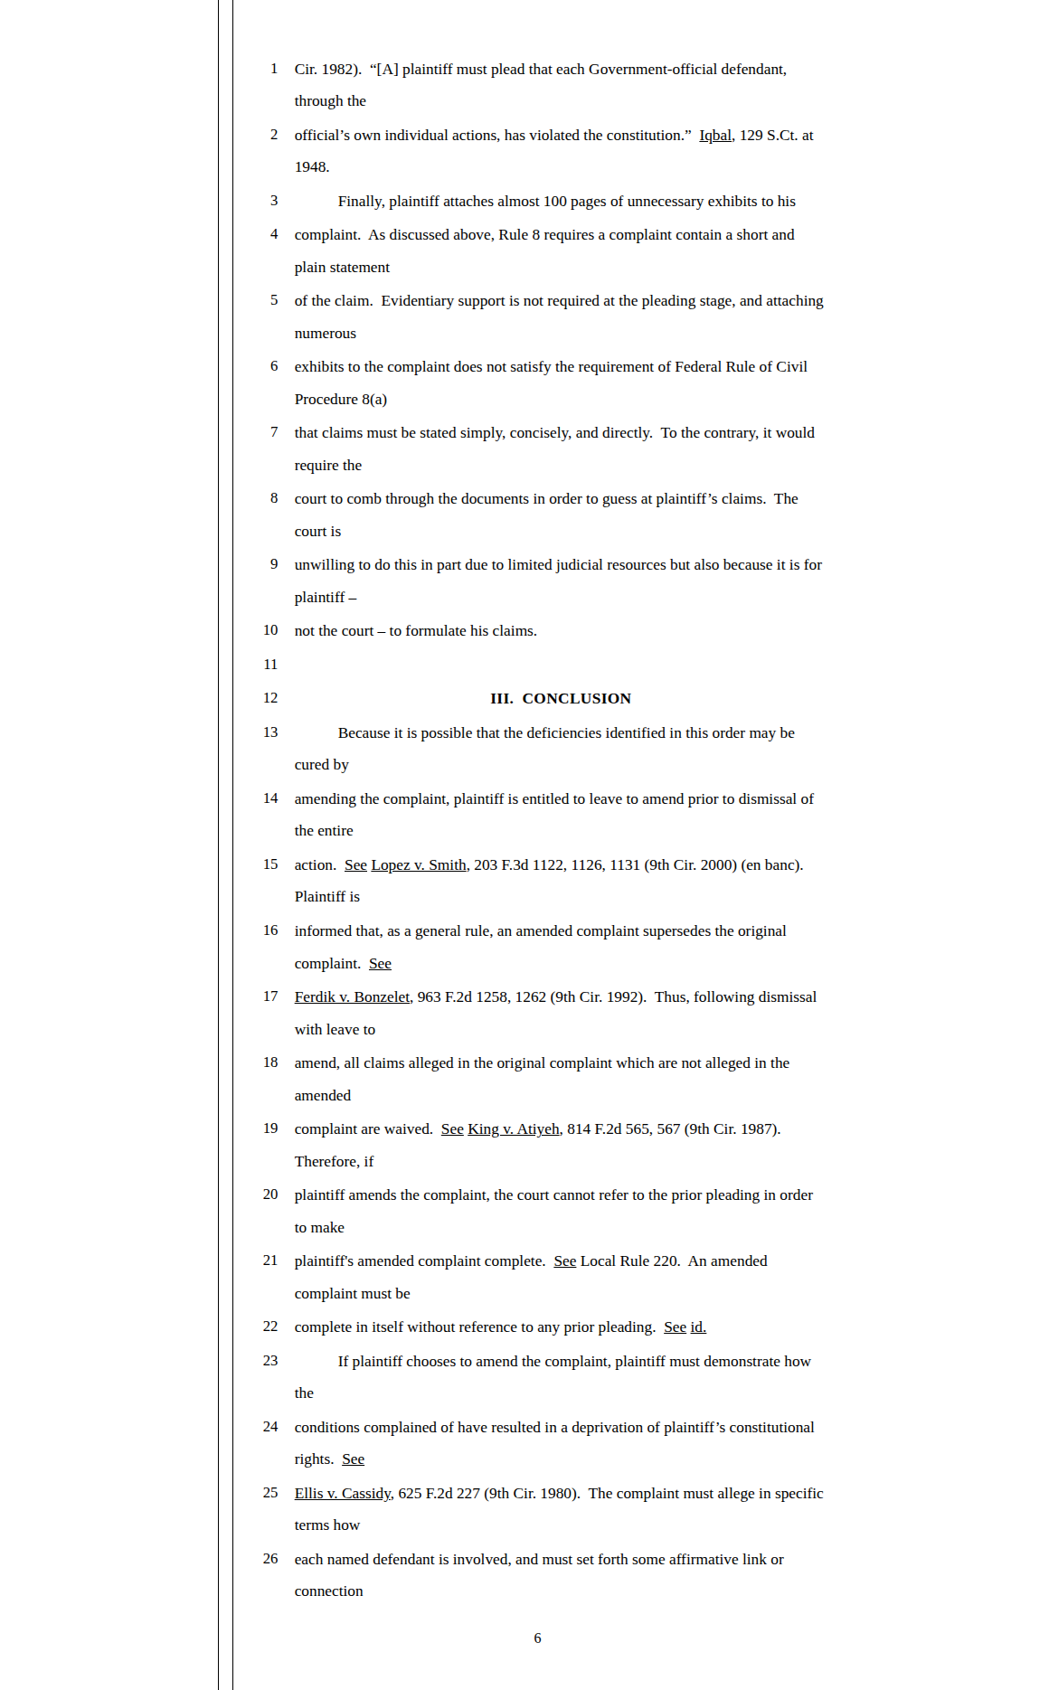| 1 | Cir. 1982). “[A] plaintiff must plead that each Government-official defendant, through the |
| 2 | official’s own individual actions, has violated the constitution.” Iqbal , 129 S.Ct. at 1948. |
| 3 | Finally, plaintiff attaches almost 100 pages of unnecessary exhibits to his |
| 4 | complaint. As discussed above, Rule 8 requires a complaint contain a short and plain statement |
| 5 | of the claim. Evidentiary support is not required at the pleading stage, and attaching numerous |
| 6 | exhibits to the complaint does not satisfy the requirement of Federal Rule of Civil Procedure 8(a) |
| 7 | that claims must be stated simply, concisely, and directly. To the contrary, it would require the |
| 8 | court to comb through the documents in order to guess at plaintiff’s claims. The court is |
| 9 | unwilling to do this in part due to limited judicial resources but also because it is for plaintiff – |
| 10 | not the court – to formulate his claims. |
| 11 | |
| 12 | III. CONCLUSION |
| 13 | Because it is possible that the deficiencies identified in this order may be cured by |
| 14 | amending the complaint, plaintiff is entitled to leave to amend prior to dismissal of the entire |
| 15 | action. See Lopez v. Smith , 203 F.3d 1122, 1126, 1131 (9th Cir. 2000) (en banc). Plaintiff is |
| 16 | informed that, as a general rule, an amended complaint supersedes the original complaint. See |
| 17 | Ferdik v. Bonzelet , 963 F.2d 1258, 1262 (9th Cir. 1992). Thus, following dismissal with leave to |
| 18 | amend, all claims alleged in the original complaint which are not alleged in the amended |
| 19 | complaint are waived. See King v. Atiyeh , 814 F.2d 565, 567 (9th Cir. 1987). Therefore, if |
| 20 | plaintiff amends the complaint, the court cannot refer to the prior pleading in order to make |
| 21 | plaintiff's amended complaint complete. See Local Rule 220. An amended complaint must be |
| 22 | complete in itself without reference to any prior pleading. See id. |
| 23 | If plaintiff chooses to amend the complaint, plaintiff must demonstrate how the |
| 24 | conditions complained of have resulted in a deprivation of plaintiff’s constitutional rights. See |
| 25 | Ellis v. Cassidy , 625 F.2d 227 (9th Cir. 1980). The complaint must allege in specific terms how |
| 26 | each named defendant is involved, and must set forth some affirmative link or connection |
6